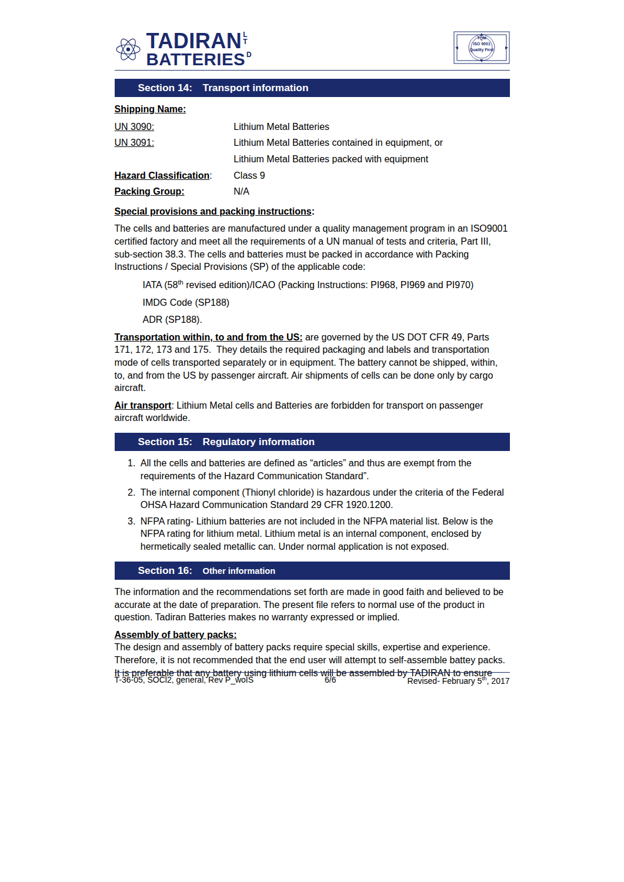TADIRANL
T BATTERIESD
TQM ISO 9001 Quality First
Section 14: Transport information
Shipping Name:
| UN 3090: | Lithium Metal Batteries |
| UN 3091: | Lithium Metal Batteries contained in equipment, or |
| | Lithium Metal Batteries packed with equipment |
| Hazard Classification : | Class 9 |
| Packing Group: | N/A |
Special provisions and packing instructions:
The cells and batteries are manufactured under a quality management program in an ISO9001 certified factory and meet all the requirements of a UN manual of tests and criteria, Part III, sub-section 38.3. The cells and batteries must be packed in accordance with Packing Instructions / Special Provisions (SP) of the applicable code:
IATA (58th revised edition)/ICAO (Packing Instructions: PI968, PI969 and PI970)
IMDG Code (SP188)
ADR (SP188).
Transportation within, to and from the US: are governed by the US DOT CFR 49, Parts 171, 172, 173 and 175. They details the required packaging and labels and transportation mode of cells transported separately or in equipment. The battery cannot be shipped, within, to, and from the US by passenger aircraft. Air shipments of cells can be done only by cargo aircraft.
Air transport: Lithium Metal cells and Batteries are forbidden for transport on passenger aircraft worldwide.
Section 15: Regulatory information
All the cells and batteries are defined as “articles” and thus are exempt from the requirements of the Hazard Communication Standard”.
The internal component (Thionyl chloride) is hazardous under the criteria of the Federal OHSA Hazard Communication Standard 29 CFR 1920.1200.
NFPA rating- Lithium batteries are not included in the NFPA material list. Below is the NFPA rating for lithium metal. Lithium metal is an internal component, enclosed by hermetically sealed metallic can. Under normal application is not exposed.
Section 16: Other information
The information and the recommendations set forth are made in good faith and believed to be accurate at the date of preparation. The present file refers to normal use of the product in question. Tadiran Batteries makes no warranty expressed or implied.
Assembly of battery packs:
The design and assembly of battery packs require special skills, expertise and experience. Therefore, it is not recommended that the end user will attempt to self-assemble battey packs. It is preferable that any battery using lithium cells will be assembled by TADIRAN to ensure
T-36-05, SOCl2, general, Rev P_woIS
6/6
Revised- February 5th, 2017